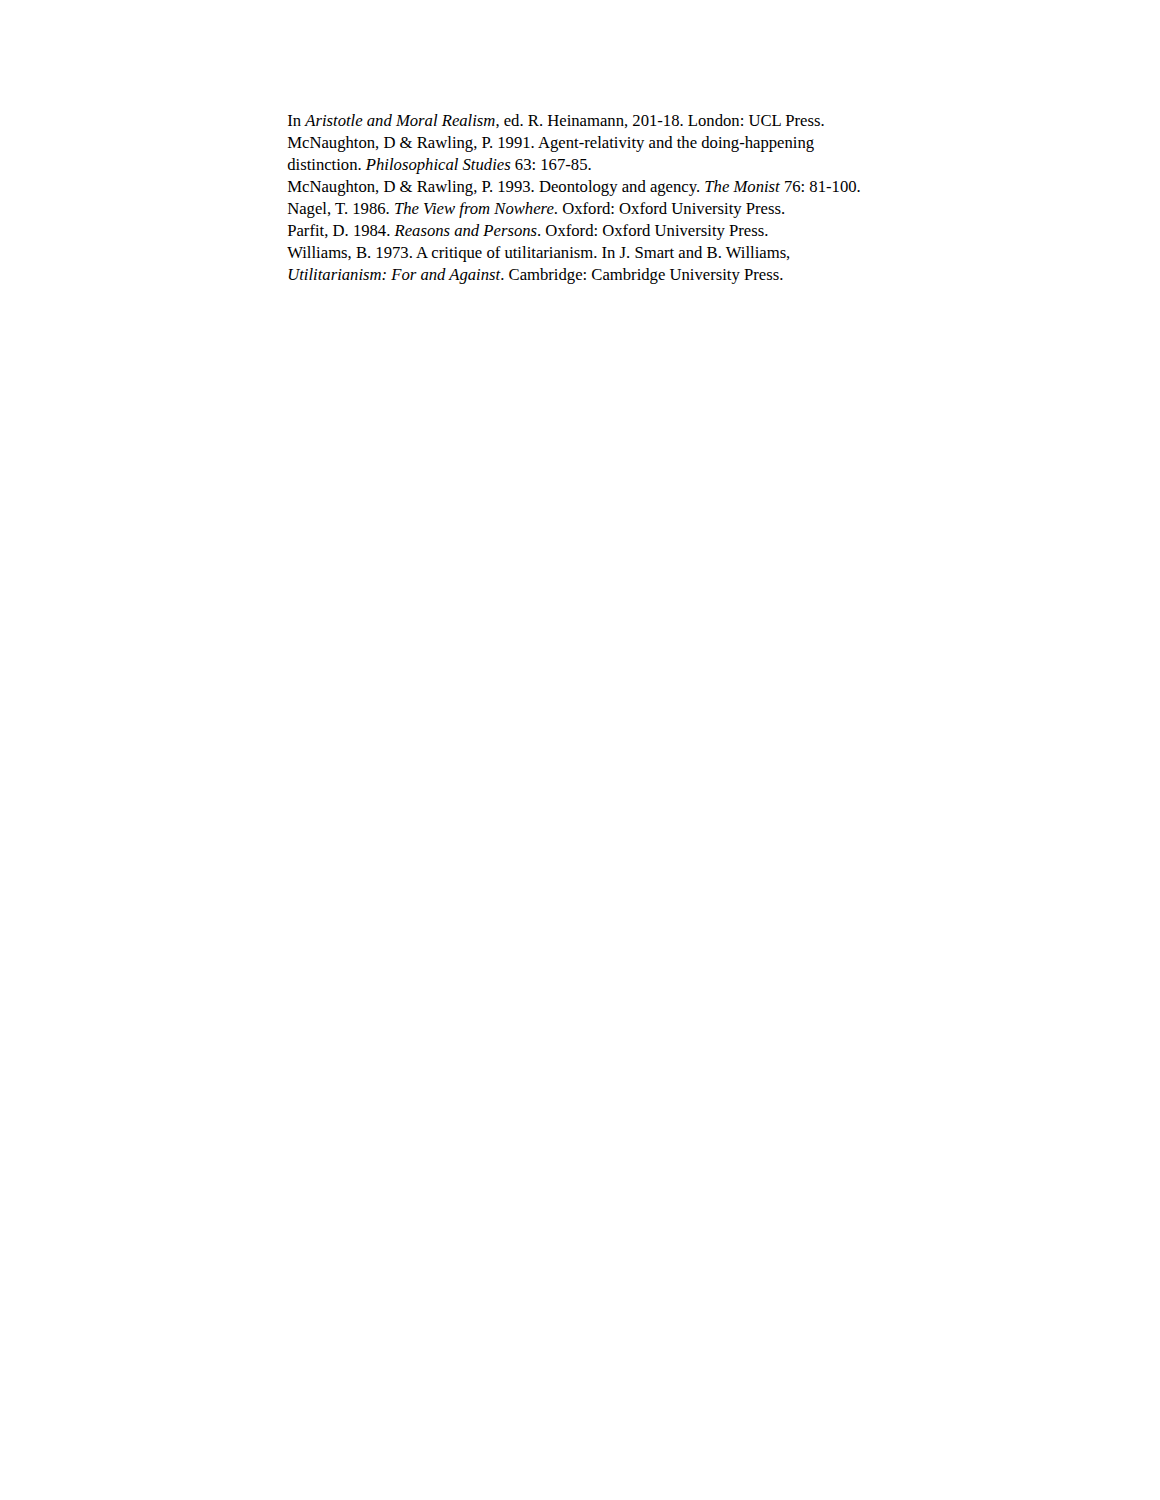In Aristotle and Moral Realism, ed. R. Heinamann, 201-18. London: UCL Press.
McNaughton, D & Rawling, P. 1991. Agent-relativity and the doing-happening distinction. Philosophical Studies 63: 167-85.
McNaughton, D & Rawling, P. 1993. Deontology and agency. The Monist 76: 81-100.
Nagel, T. 1986. The View from Nowhere. Oxford: Oxford University Press.
Parfit, D. 1984. Reasons and Persons. Oxford: Oxford University Press.
Williams, B. 1973. A critique of utilitarianism. In J. Smart and B. Williams, Utilitarianism: For and Against. Cambridge: Cambridge University Press.